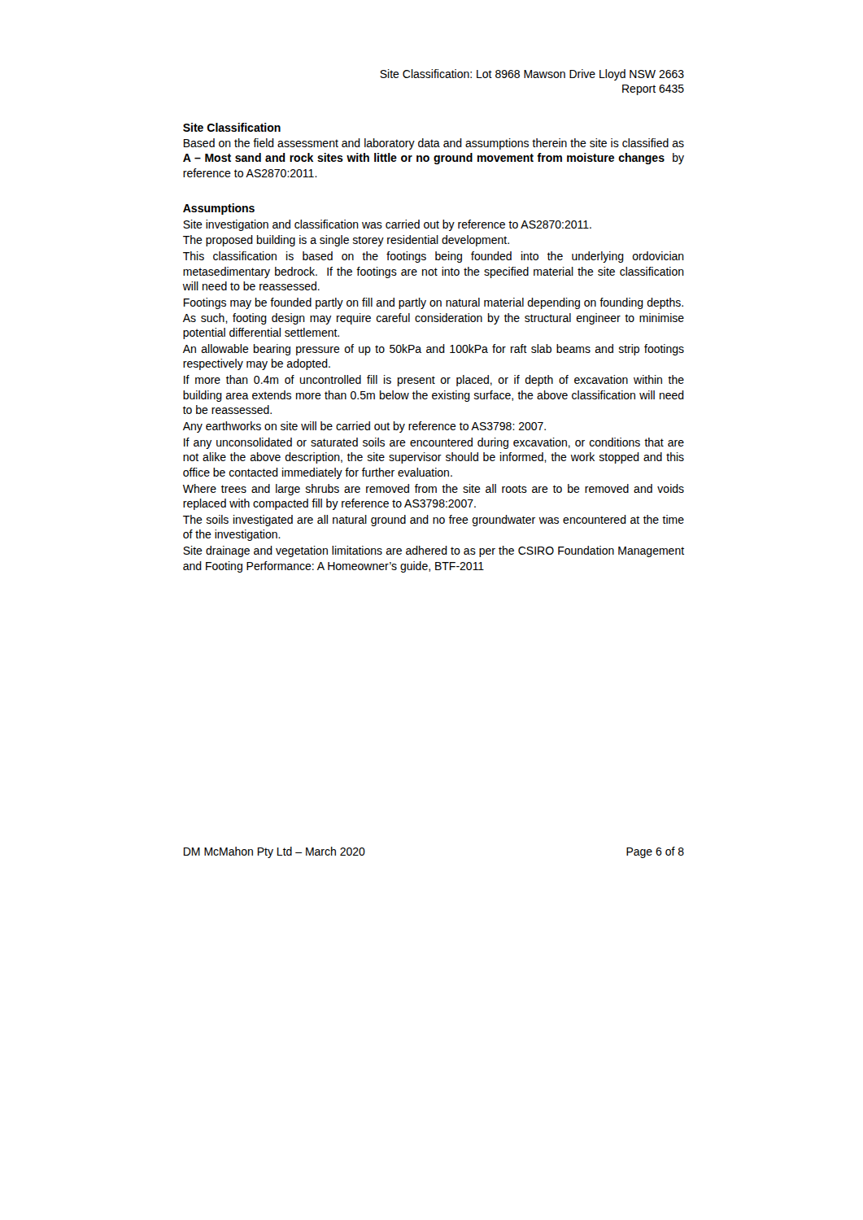Site Classification: Lot 8968 Mawson Drive Lloyd NSW 2663
Report 6435
Site Classification
Based on the field assessment and laboratory data and assumptions therein the site is classified as A – Most sand and rock sites with little or no ground movement from moisture changes by reference to AS2870:2011.
Assumptions
Site investigation and classification was carried out by reference to AS2870:2011.
The proposed building is a single storey residential development.
This classification is based on the footings being founded into the underlying ordovician metasedimentary bedrock. If the footings are not into the specified material the site classification will need to be reassessed.
Footings may be founded partly on fill and partly on natural material depending on founding depths. As such, footing design may require careful consideration by the structural engineer to minimise potential differential settlement.
An allowable bearing pressure of up to 50kPa and 100kPa for raft slab beams and strip footings respectively may be adopted.
If more than 0.4m of uncontrolled fill is present or placed, or if depth of excavation within the building area extends more than 0.5m below the existing surface, the above classification will need to be reassessed.
Any earthworks on site will be carried out by reference to AS3798: 2007.
If any unconsolidated or saturated soils are encountered during excavation, or conditions that are not alike the above description, the site supervisor should be informed, the work stopped and this office be contacted immediately for further evaluation.
Where trees and large shrubs are removed from the site all roots are to be removed and voids replaced with compacted fill by reference to AS3798:2007.
The soils investigated are all natural ground and no free groundwater was encountered at the time of the investigation.
Site drainage and vegetation limitations are adhered to as per the CSIRO Foundation Management and Footing Performance: A Homeowner’s guide, BTF-2011
DM McMahon Pty Ltd – March 2020 Page 6 of 8